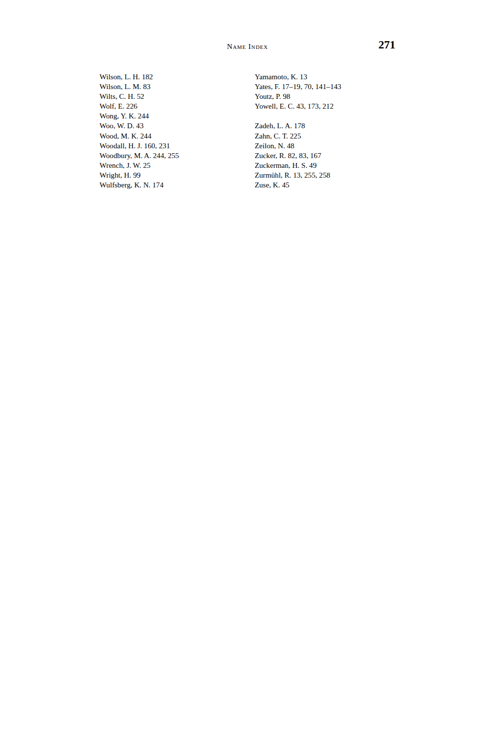Name Index 271
Wilson, L. H. 182
Wilson, L. M. 83
Wilts, C. H. 52
Wolf, E. 226
Wong, Y. K. 244
Woo, W. D. 43
Wood, M. K. 244
Woodall, H. J. 160, 231
Woodbury, M. A. 244, 255
Wrench, J. W. 25
Wright, H. 99
Wulfsberg, K. N. 174
Yamamoto, K. 13
Yates, F. 17–19, 70, 141–143
Youtz, P. 98
Yowell, E. C. 43, 173, 212
Zadeh, L. A. 178
Zahn, C. T. 225
Zeilon, N. 48
Zucker, R. 82, 83, 167
Zuckerman, H. S. 49
Zurmühl, R. 13, 255, 258
Zuse, K. 45